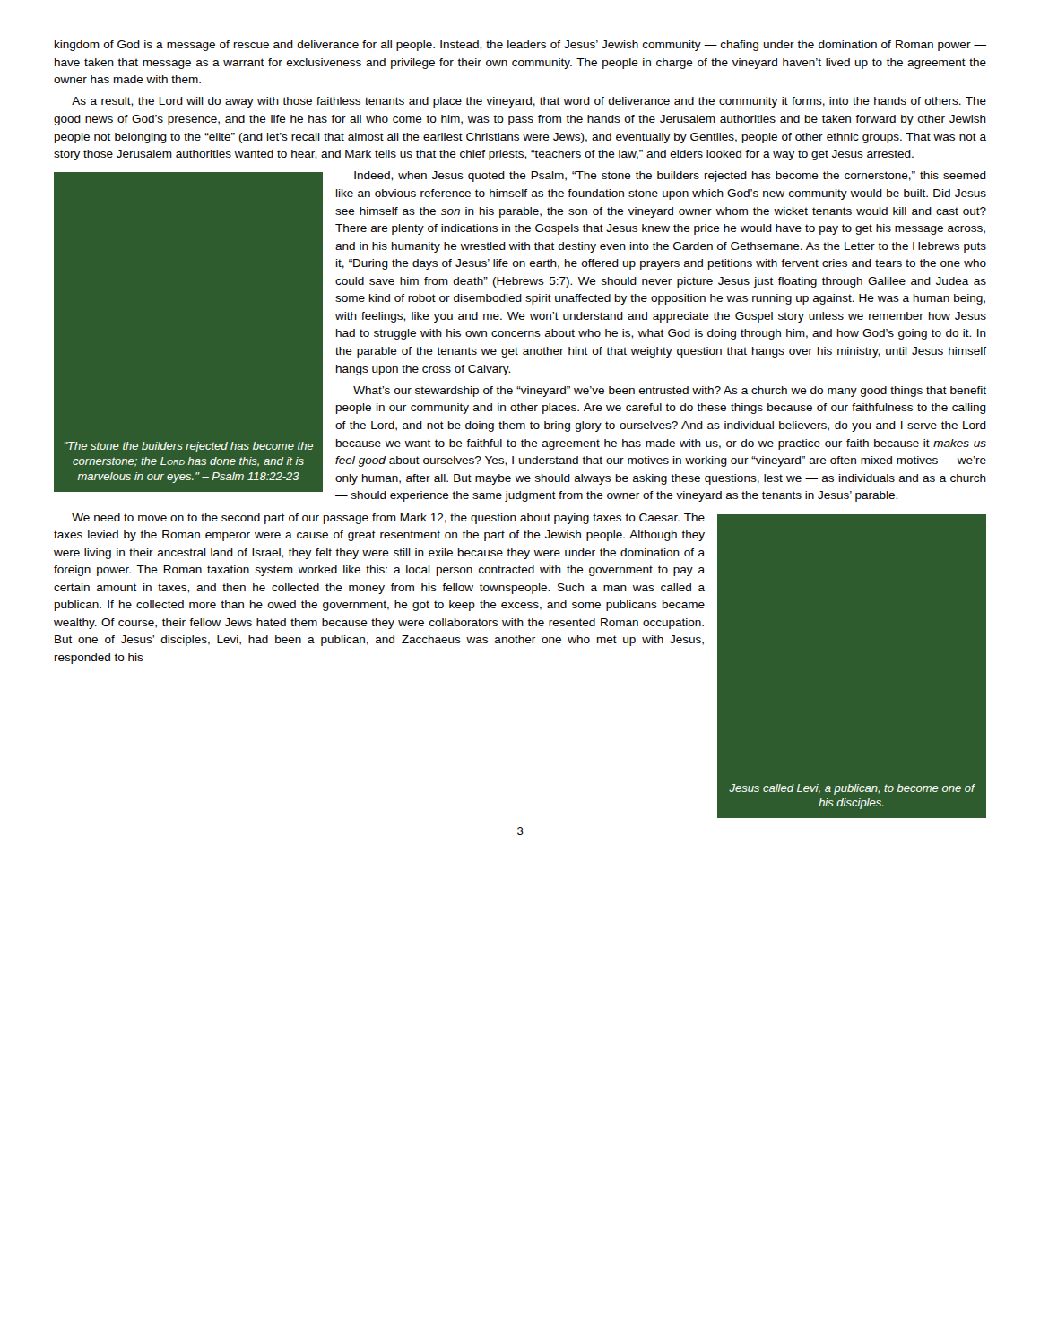kingdom of God is a message of rescue and deliverance for all people. Instead, the leaders of Jesus’ Jewish community — chafing under the domination of Roman power — have taken that message as a warrant for exclusiveness and privilege for their own community. The people in charge of the vineyard haven’t lived up to the agreement the owner has made with them.
As a result, the Lord will do away with those faithless tenants and place the vineyard, that word of deliverance and the community it forms, into the hands of others. The good news of God’s presence, and the life he has for all who come to him, was to pass from the hands of the Jerusalem authorities and be taken forward by other Jewish people not belonging to the “elite” (and let’s recall that almost all the earliest Christians were Jews), and eventually by Gentiles, people of other ethnic groups. That was not a story those Jerusalem authorities wanted to hear, and Mark tells us that the chief priests, “teachers of the law,” and elders looked for a way to get Jesus arrested.
"The stone the builders rejected has become the cornerstone; the Lord has done this, and it is marvelous in our eyes." – Psalm 118:22-23
Indeed, when Jesus quoted the Psalm, “The stone the builders rejected has become the cornerstone,” this seemed like an obvious reference to himself as the foundation stone upon which God’s new community would be built. Did Jesus see himself as the son in his parable, the son of the vineyard owner whom the wicket tenants would kill and cast out? There are plenty of indications in the Gospels that Jesus knew the price he would have to pay to get his message across, and in his humanity he wrestled with that destiny even into the Garden of Gethsemane. As the Letter to the Hebrews puts it, “During the days of Jesus’ life on earth, he offered up prayers and petitions with fervent cries and tears to the one who could save him from death” (Hebrews 5:7). We should never picture Jesus just floating through Galilee and Judea as some kind of robot or disembodied spirit unaffected by the opposition he was running up against. He was a human being, with feelings, like you and me. We won’t understand and appreciate the Gospel story unless we remember how Jesus had to struggle with his own concerns about who he is, what God is doing through him, and how God’s going to do it. In the parable of the tenants we get another hint of that weighty question that hangs over his ministry, until Jesus himself hangs upon the cross of Calvary.
What’s our stewardship of the “vineyard” we’ve been entrusted with? As a church we do many good things that benefit people in our community and in other places. Are we careful to do these things because of our faithfulness to the calling of the Lord, and not be doing them to bring glory to ourselves? And as individual believers, do you and I serve the Lord because we want to be faithful to the agreement he has made with us, or do we practice our faith because it makes us feel good about ourselves? Yes, I understand that our motives in working our “vineyard” are often mixed motives — we’re only human, after all. But maybe we should always be asking these questions, lest we — as individuals and as a church — should experience the same judgment from the owner of the vineyard as the tenants in Jesus’ parable.
Jesus called Levi, a publican, to become one of his disciples.
We need to move on to the second part of our passage from Mark 12, the question about paying taxes to Caesar. The taxes levied by the Roman emperor were a cause of great resentment on the part of the Jewish people. Although they were living in their ancestral land of Israel, they felt they were still in exile because they were under the domination of a foreign power. The Roman taxation system worked like this: a local person contracted with the government to pay a certain amount in taxes, and then he collected the money from his fellow townspeople. Such a man was called a publican. If he collected more than he owed the government, he got to keep the excess, and some publicans became wealthy. Of course, their fellow Jews hated them because they were collaborators with the resented Roman occupation. But one of Jesus’ disciples, Levi, had been a publican, and Zacchaeus was another one who met up with Jesus, responded to his
3